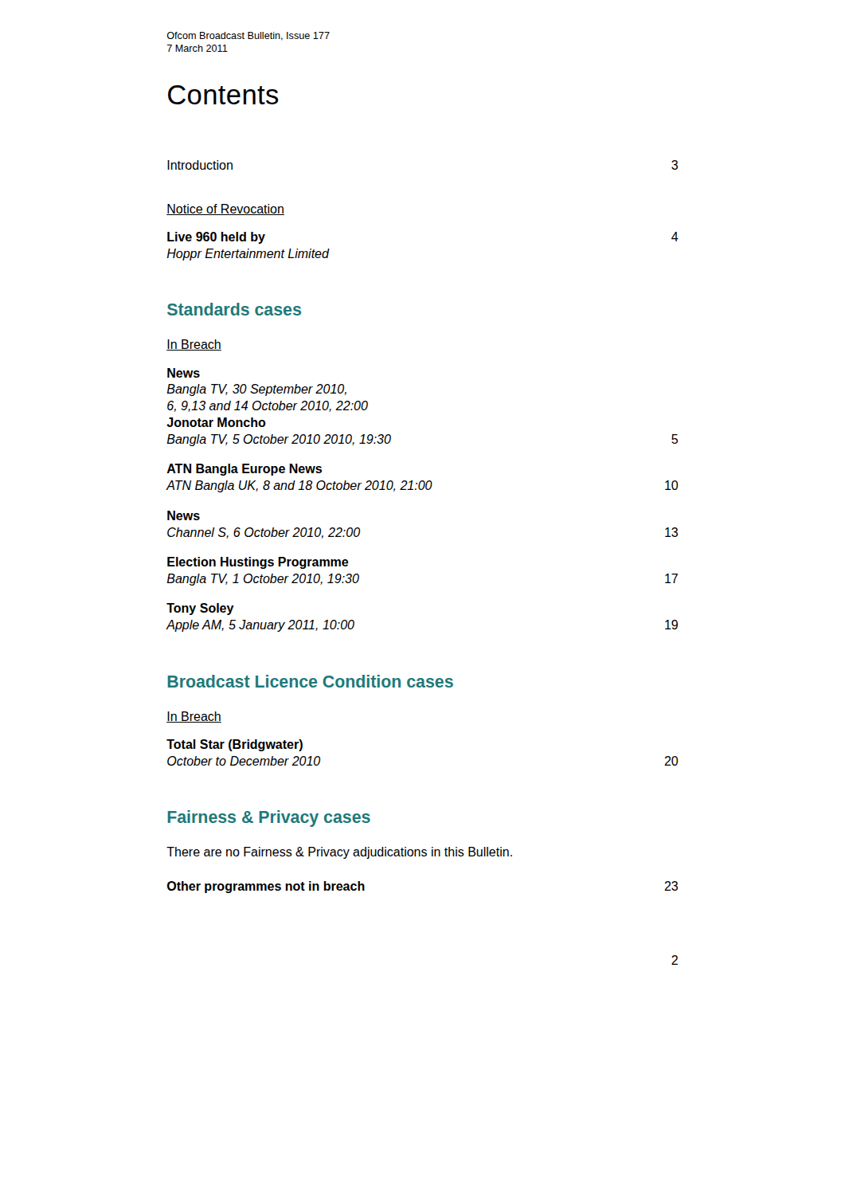Ofcom Broadcast Bulletin, Issue 177
7 March 2011
Contents
| Introduction | 3 |
Notice of Revocation
| Live 960 held by Hoppr Entertainment Limited | 4 |
Standards cases
In Breach
| News Bangla TV, 30 September 2010, 6, 9,13 and 14 October 2010, 22:00 Jonotar Moncho Bangla TV, 5 October 2010 2010, 19:30 | 5 |
| ATN Bangla Europe News ATN Bangla UK, 8 and 18 October 2010, 21:00 | 10 |
| News Channel S, 6 October 2010, 22:00 | 13 |
| Election Hustings Programme Bangla TV, 1 October 2010, 19:30 | 17 |
| Tony Soley Apple AM, 5 January 2011, 10:00 | 19 |
Broadcast Licence Condition cases
In Breach
| Total Star (Bridgwater) October to December 2010 | 20 |
Fairness & Privacy cases
There are no Fairness & Privacy adjudications in this Bulletin.
| Other programmes not in breach | 23 |
2